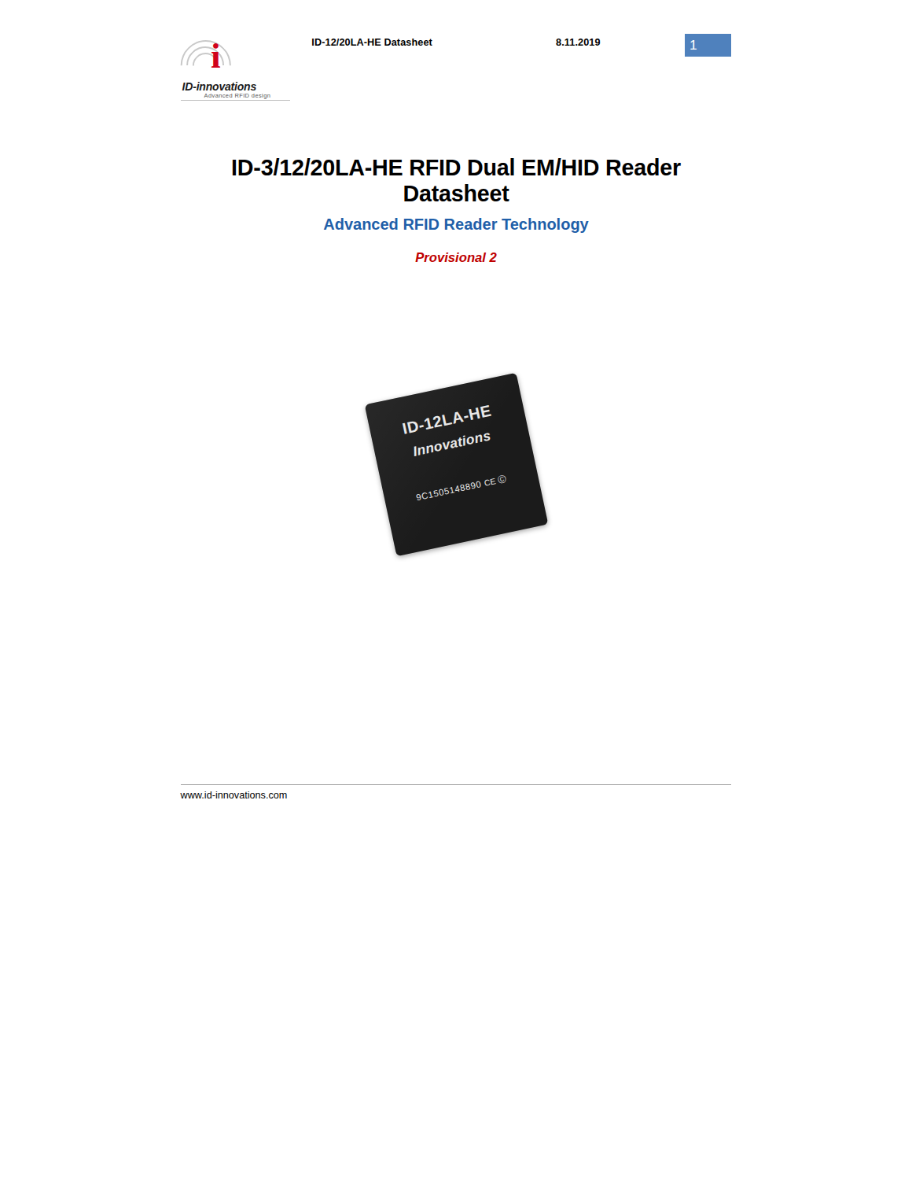i
ID-innovations
Advanced RFID design
ID-12/20LA-HE Datasheet 8.11.2019
1
ID-3/12/20LA-HE RFID Dual EM/HID Reader Datasheet
Advanced RFID Reader Technology
Provisional 2
ID-12LA-HE
Innovations
9C1505148890 CE Ⓒ
www.id-innovations.com